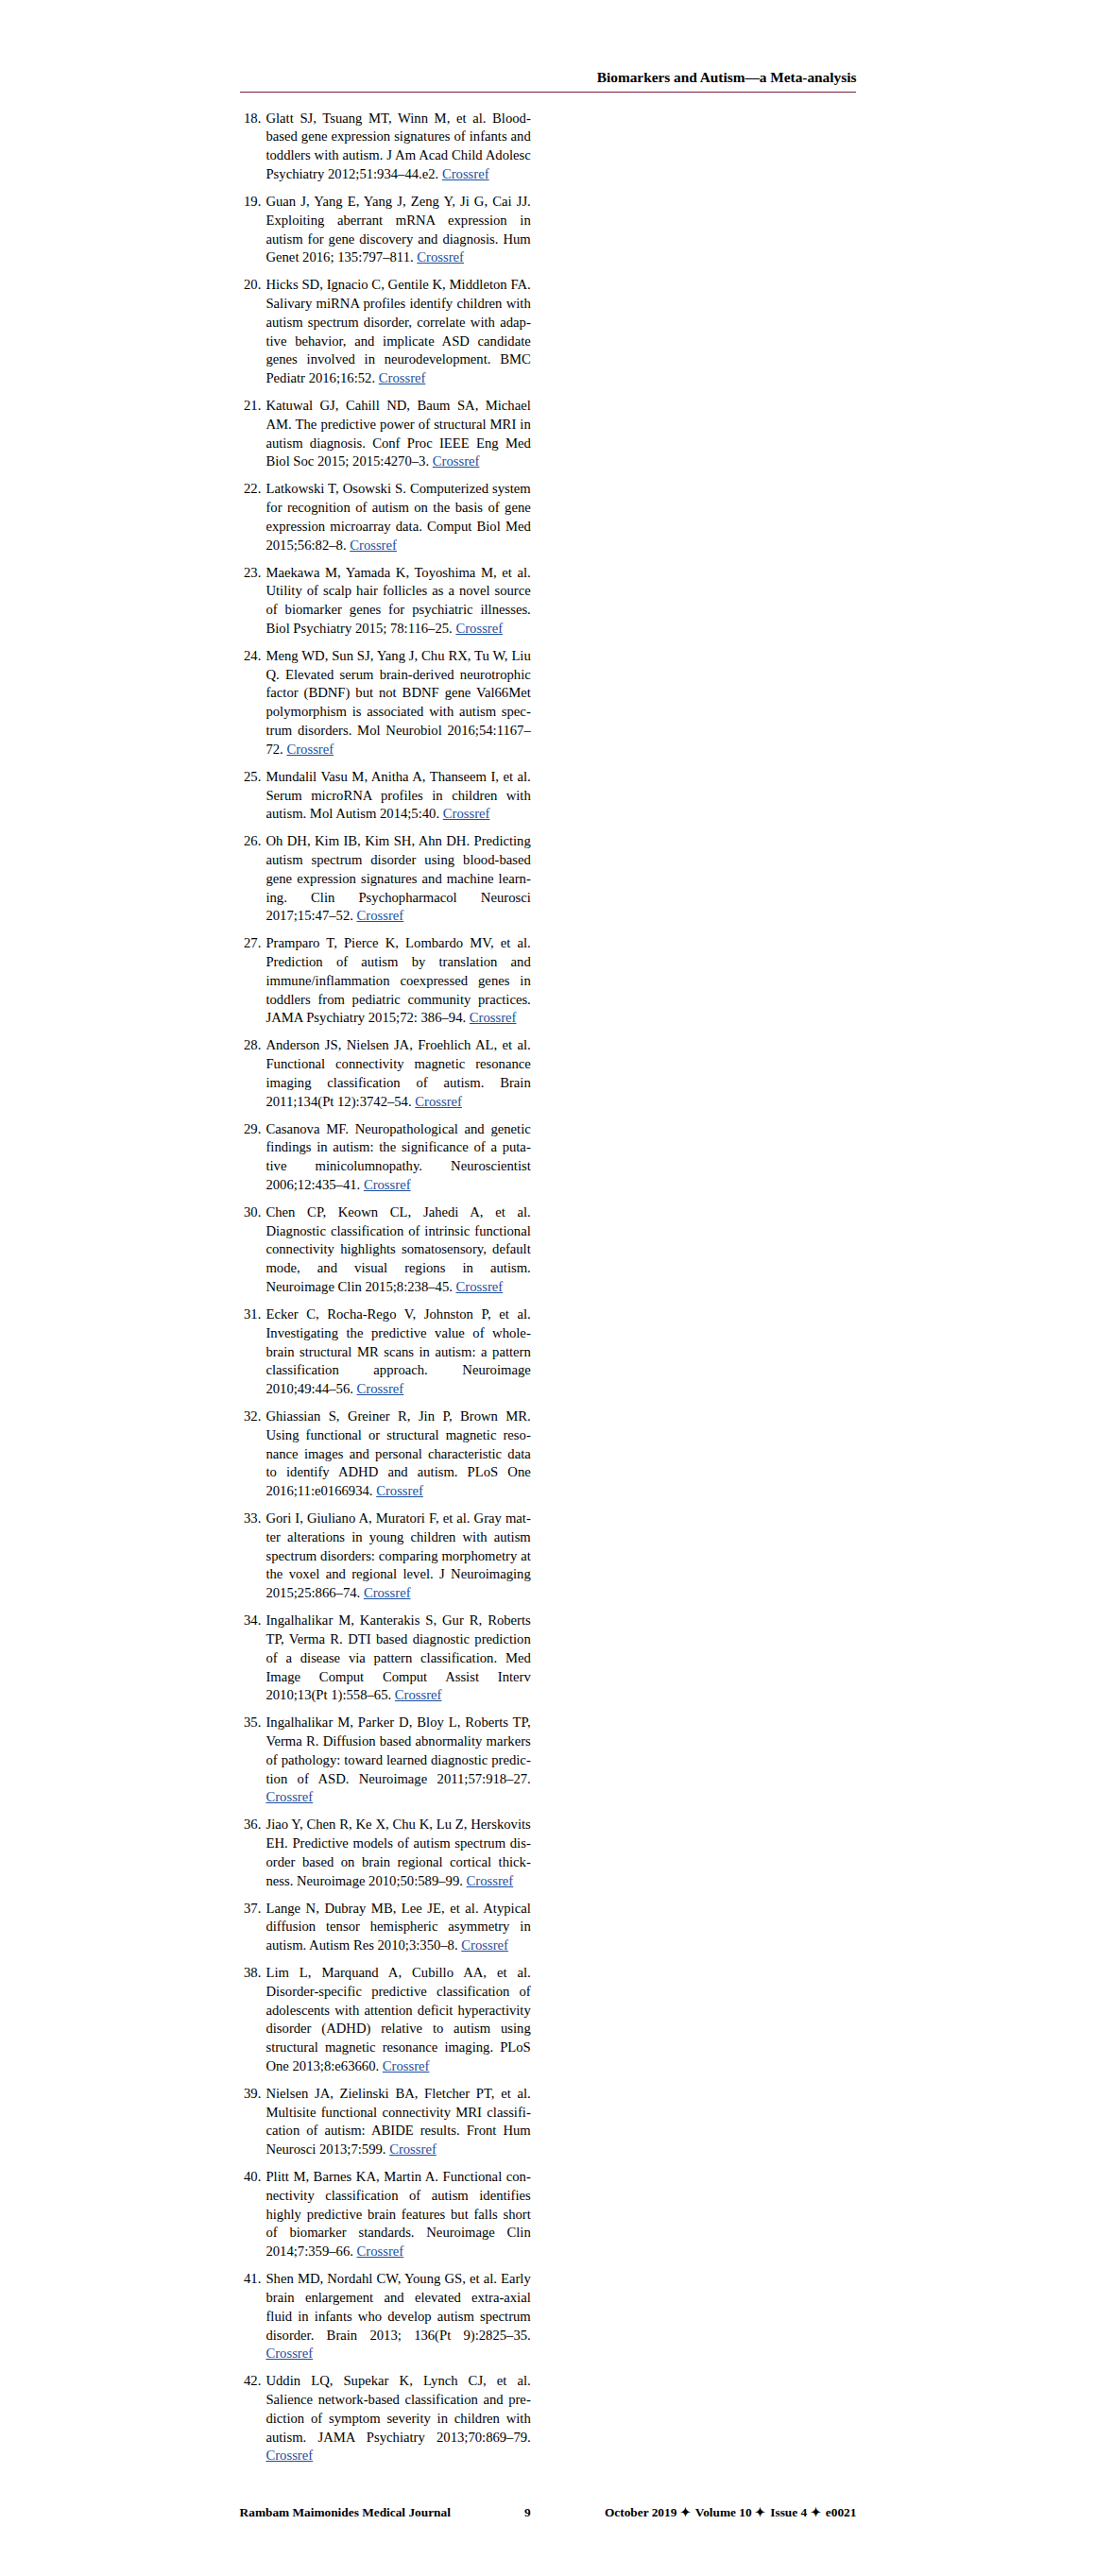Biomarkers and Autism—a Meta-analysis
18. Glatt SJ, Tsuang MT, Winn M, et al. Blood-based gene expression signatures of infants and toddlers with autism. J Am Acad Child Adolesc Psychiatry 2012;51:934–44.e2. Crossref
19. Guan J, Yang E, Yang J, Zeng Y, Ji G, Cai JJ. Exploiting aberrant mRNA expression in autism for gene discovery and diagnosis. Hum Genet 2016; 135:797–811. Crossref
20. Hicks SD, Ignacio C, Gentile K, Middleton FA. Salivary miRNA profiles identify children with autism spectrum disorder, correlate with adaptive behavior, and implicate ASD candidate genes involved in neurodevelopment. BMC Pediatr 2016;16:52. Crossref
21. Katuwal GJ, Cahill ND, Baum SA, Michael AM. The predictive power of structural MRI in autism diagnosis. Conf Proc IEEE Eng Med Biol Soc 2015; 2015:4270–3. Crossref
22. Latkowski T, Osowski S. Computerized system for recognition of autism on the basis of gene expression microarray data. Comput Biol Med 2015;56:82–8. Crossref
23. Maekawa M, Yamada K, Toyoshima M, et al. Utility of scalp hair follicles as a novel source of biomarker genes for psychiatric illnesses. Biol Psychiatry 2015; 78:116–25. Crossref
24. Meng WD, Sun SJ, Yang J, Chu RX, Tu W, Liu Q. Elevated serum brain-derived neurotrophic factor (BDNF) but not BDNF gene Val66Met polymorphism is associated with autism spectrum disorders. Mol Neurobiol 2016;54:1167–72. Crossref
25. Mundalil Vasu M, Anitha A, Thanseem I, et al. Serum microRNA profiles in children with autism. Mol Autism 2014;5:40. Crossref
26. Oh DH, Kim IB, Kim SH, Ahn DH. Predicting autism spectrum disorder using blood-based gene expression signatures and machine learning. Clin Psychopharmacol Neurosci 2017;15:47–52. Crossref
27. Pramparo T, Pierce K, Lombardo MV, et al. Prediction of autism by translation and immune/inflammation coexpressed genes in toddlers from pediatric community practices. JAMA Psychiatry 2015;72: 386–94. Crossref
28. Anderson JS, Nielsen JA, Froehlich AL, et al. Functional connectivity magnetic resonance imaging classification of autism. Brain 2011;134(Pt 12):3742–54. Crossref
29. Casanova MF. Neuropathological and genetic findings in autism: the significance of a putative minicolumnopathy. Neuroscientist 2006;12:435–41. Crossref
30. Chen CP, Keown CL, Jahedi A, et al. Diagnostic classification of intrinsic functional connectivity highlights somatosensory, default mode, and visual regions in autism. Neuroimage Clin 2015;8:238–45. Crossref
31. Ecker C, Rocha-Rego V, Johnston P, et al. Investigating the predictive value of whole-brain structural MR scans in autism: a pattern classification approach. Neuroimage 2010;49:44–56. Crossref
32. Ghiassian S, Greiner R, Jin P, Brown MR. Using functional or structural magnetic resonance images and personal characteristic data to identify ADHD and autism. PLoS One 2016;11:e0166934. Crossref
33. Gori I, Giuliano A, Muratori F, et al. Gray matter alterations in young children with autism spectrum disorders: comparing morphometry at the voxel and regional level. J Neuroimaging 2015;25:866–74. Crossref
34. Ingalhalikar M, Kanterakis S, Gur R, Roberts TP, Verma R. DTI based diagnostic prediction of a disease via pattern classification. Med Image Comput Comput Assist Interv 2010;13(Pt 1):558–65. Crossref
35. Ingalhalikar M, Parker D, Bloy L, Roberts TP, Verma R. Diffusion based abnormality markers of pathology: toward learned diagnostic prediction of ASD. Neuroimage 2011;57:918–27. Crossref
36. Jiao Y, Chen R, Ke X, Chu K, Lu Z, Herskovits EH. Predictive models of autism spectrum disorder based on brain regional cortical thickness. Neuroimage 2010;50:589–99. Crossref
37. Lange N, Dubray MB, Lee JE, et al. Atypical diffusion tensor hemispheric asymmetry in autism. Autism Res 2010;3:350–8. Crossref
38. Lim L, Marquand A, Cubillo AA, et al. Disorder-specific predictive classification of adolescents with attention deficit hyperactivity disorder (ADHD) relative to autism using structural magnetic resonance imaging. PLoS One 2013;8:e63660. Crossref
39. Nielsen JA, Zielinski BA, Fletcher PT, et al. Multisite functional connectivity MRI classification of autism: ABIDE results. Front Hum Neurosci 2013;7:599. Crossref
40. Plitt M, Barnes KA, Martin A. Functional connectivity classification of autism identifies highly predictive brain features but falls short of biomarker standards. Neuroimage Clin 2014;7:359–66. Crossref
41. Shen MD, Nordahl CW, Young GS, et al. Early brain enlargement and elevated extra-axial fluid in infants who develop autism spectrum disorder. Brain 2013; 136(Pt 9):2825–35. Crossref
42. Uddin LQ, Supekar K, Lynch CJ, et al. Salience network-based classification and prediction of symptom severity in children with autism. JAMA Psychiatry 2013;70:869–79. Crossref
Rambam Maimonides Medical Journal
9
October 2019 ✦ Volume 10 ✦ Issue 4 ✦ e0021